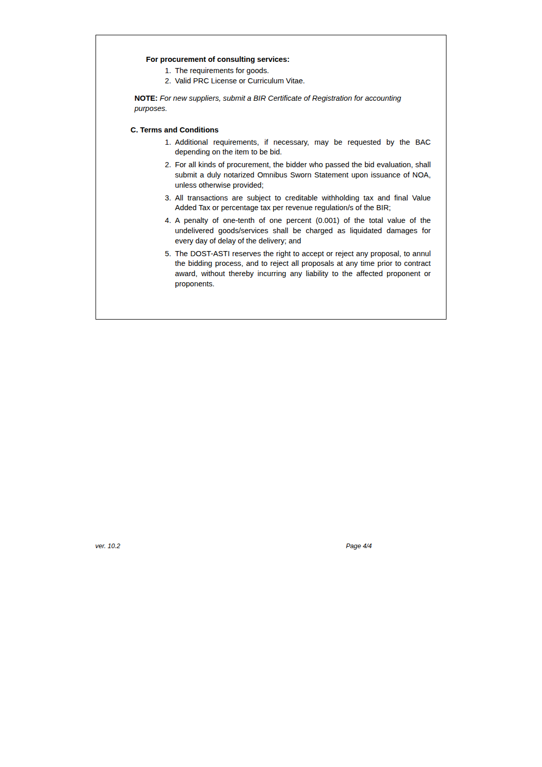For procurement of consulting services:
The requirements for goods.
Valid PRC License or Curriculum Vitae.
NOTE: For new suppliers, submit a BIR Certificate of Registration for accounting purposes.
C. Terms and Conditions
Additional requirements, if necessary, may be requested by the BAC depending on the item to be bid.
For all kinds of procurement, the bidder who passed the bid evaluation, shall submit a duly notarized Omnibus Sworn Statement upon issuance of NOA, unless otherwise provided;
All transactions are subject to creditable withholding tax and final Value Added Tax or percentage tax per revenue regulation/s of the BIR;
A penalty of one-tenth of one percent (0.001) of the total value of the undelivered goods/services shall be charged as liquidated damages for every day of delay of the delivery; and
The DOST-ASTI reserves the right to accept or reject any proposal, to annul the bidding process, and to reject all proposals at any time prior to contract award, without thereby incurring any liability to the affected proponent or proponents.
ver. 10.2
Page 4/4